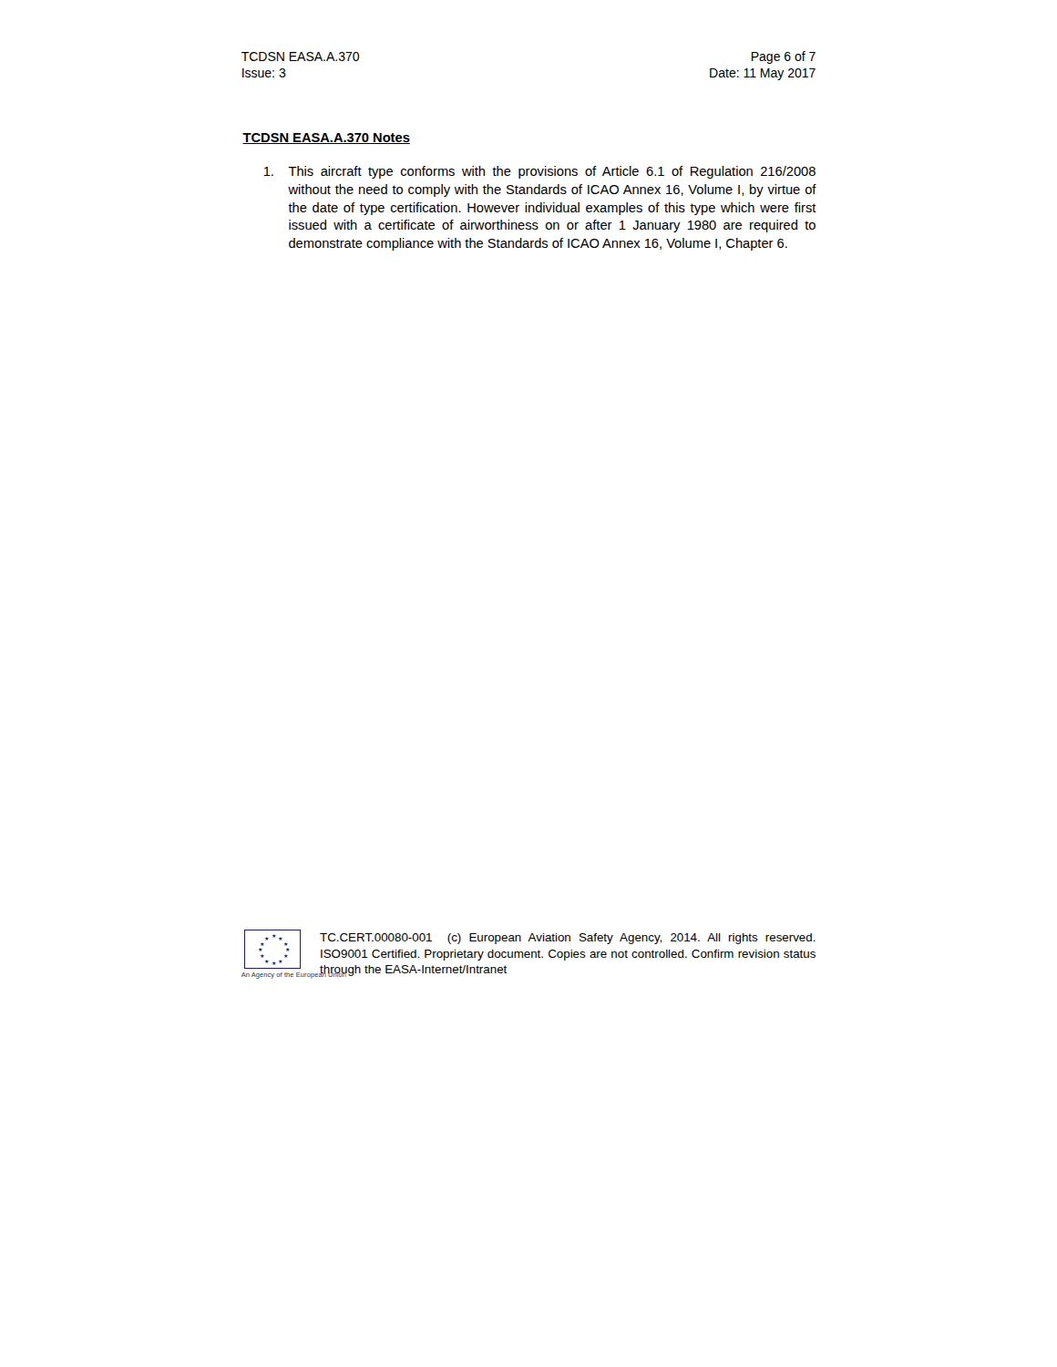TCDSN EASA.A.370
Issue: 3
Page 6 of 7
Date: 11 May 2017
TCDSN EASA.A.370 Notes
This aircraft type conforms with the provisions of Article 6.1 of Regulation 216/2008 without the need to comply with the Standards of ICAO Annex 16, Volume I, by virtue of the date of type certification. However individual examples of this type which were first issued with a certificate of airworthiness on or after 1 January 1980 are required to demonstrate compliance with the Standards of ICAO Annex 16, Volume I, Chapter 6.
★ ★ ★ ★ ★ ★ ★ ★ ★ ★ ★ ★
An Agency of the European Union
TC.CERT.00080-001 (c) European Aviation Safety Agency, 2014. All rights reserved. ISO9001 Certified. Proprietary document. Copies are not controlled. Confirm revision status through the EASA-Internet/Intranet